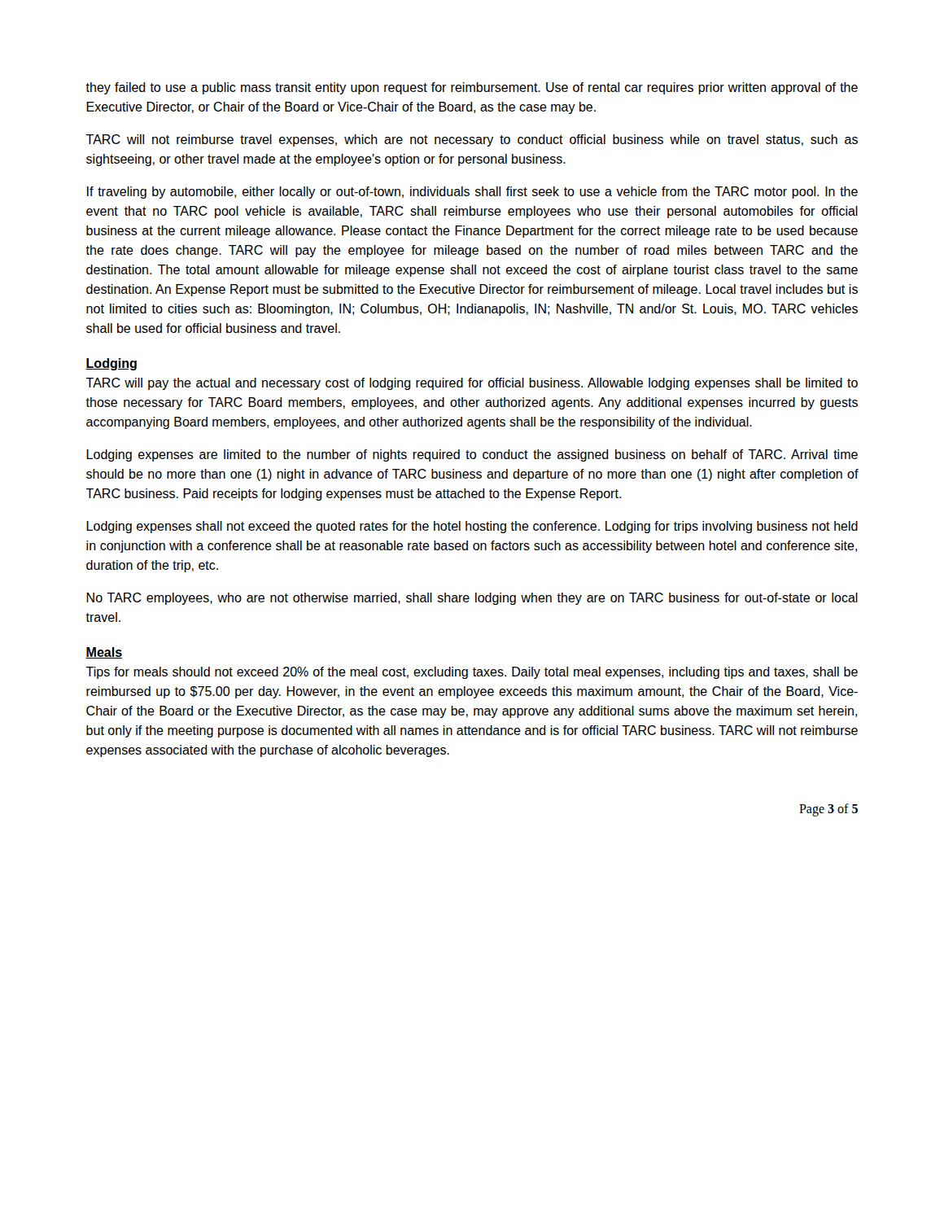they failed to use a public mass transit entity upon request for reimbursement. Use of rental car requires prior written approval of the Executive Director, or Chair of the Board or Vice-Chair of the Board, as the case may be.
TARC will not reimburse travel expenses, which are not necessary to conduct official business while on travel status, such as sightseeing, or other travel made at the employee's option or for personal business.
If traveling by automobile, either locally or out-of-town, individuals shall first seek to use a vehicle from the TARC motor pool. In the event that no TARC pool vehicle is available, TARC shall reimburse employees who use their personal automobiles for official business at the current mileage allowance. Please contact the Finance Department for the correct mileage rate to be used because the rate does change. TARC will pay the employee for mileage based on the number of road miles between TARC and the destination. The total amount allowable for mileage expense shall not exceed the cost of airplane tourist class travel to the same destination. An Expense Report must be submitted to the Executive Director for reimbursement of mileage. Local travel includes but is not limited to cities such as: Bloomington, IN; Columbus, OH; Indianapolis, IN; Nashville, TN and/or St. Louis, MO. TARC vehicles shall be used for official business and travel.
Lodging
TARC will pay the actual and necessary cost of lodging required for official business. Allowable lodging expenses shall be limited to those necessary for TARC Board members, employees, and other authorized agents. Any additional expenses incurred by guests accompanying Board members, employees, and other authorized agents shall be the responsibility of the individual.
Lodging expenses are limited to the number of nights required to conduct the assigned business on behalf of TARC. Arrival time should be no more than one (1) night in advance of TARC business and departure of no more than one (1) night after completion of TARC business. Paid receipts for lodging expenses must be attached to the Expense Report.
Lodging expenses shall not exceed the quoted rates for the hotel hosting the conference. Lodging for trips involving business not held in conjunction with a conference shall be at reasonable rate based on factors such as accessibility between hotel and conference site, duration of the trip, etc.
No TARC employees, who are not otherwise married, shall share lodging when they are on TARC business for out-of-state or local travel.
Meals
Tips for meals should not exceed 20% of the meal cost, excluding taxes. Daily total meal expenses, including tips and taxes, shall be reimbursed up to $75.00 per day. However, in the event an employee exceeds this maximum amount, the Chair of the Board, Vice-Chair of the Board or the Executive Director, as the case may be, may approve any additional sums above the maximum set herein, but only if the meeting purpose is documented with all names in attendance and is for official TARC business. TARC will not reimburse expenses associated with the purchase of alcoholic beverages.
Page 3 of 5